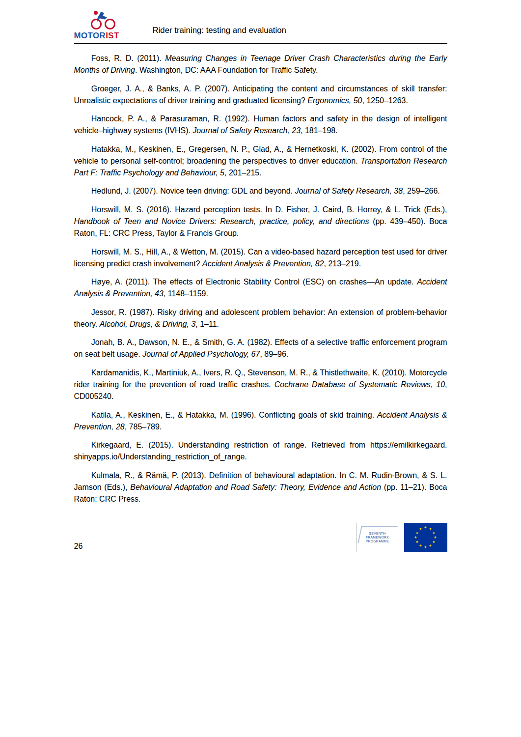MOTORIST
Rider training: testing and evaluation
Foss, R. D. (2011). Measuring Changes in Teenage Driver Crash Characteristics during the Early Months of Driving. Washington, DC: AAA Foundation for Traffic Safety.
Groeger, J. A., & Banks, A. P. (2007). Anticipating the content and circumstances of skill transfer: Unrealistic expectations of driver training and graduated licensing? Ergonomics, 50, 1250–1263.
Hancock, P. A., & Parasuraman, R. (1992). Human factors and safety in the design of intelligent vehicle–highway systems (IVHS). Journal of Safety Research, 23, 181–198.
Hatakka, M., Keskinen, E., Gregersen, N. P., Glad, A., & Hernetkoski, K. (2002). From control of the vehicle to personal self-control; broadening the perspectives to driver education. Transportation Research Part F: Traffic Psychology and Behaviour, 5, 201–215.
Hedlund, J. (2007). Novice teen driving: GDL and beyond. Journal of Safety Research, 38, 259–266.
Horswill, M. S. (2016). Hazard perception tests. In D. Fisher, J. Caird, B. Horrey, & L. Trick (Eds.), Handbook of Teen and Novice Drivers: Research, practice, policy, and directions (pp. 439–450). Boca Raton, FL: CRC Press, Taylor & Francis Group.
Horswill, M. S., Hill, A., & Wetton, M. (2015). Can a video-based hazard perception test used for driver licensing predict crash involvement? Accident Analysis & Prevention, 82, 213–219.
Høye, A. (2011). The effects of Electronic Stability Control (ESC) on crashes—An update. Accident Analysis & Prevention, 43, 1148–1159.
Jessor, R. (1987). Risky driving and adolescent problem behavior: An extension of problem-behavior theory. Alcohol, Drugs, & Driving, 3, 1–11.
Jonah, B. A., Dawson, N. E., & Smith, G. A. (1982). Effects of a selective traffic enforcement program on seat belt usage. Journal of Applied Psychology, 67, 89–96.
Kardamanidis, K., Martiniuk, A., Ivers, R. Q., Stevenson, M. R., & Thistlethwaite, K. (2010). Motorcycle rider training for the prevention of road traffic crashes. Cochrane Database of Systematic Reviews, 10, CD005240.
Katila, A., Keskinen, E., & Hatakka, M. (1996). Conflicting goals of skid training. Accident Analysis & Prevention, 28, 785–789.
Kirkegaard, E. (2015). Understanding restriction of range. Retrieved from https://emilkirkegaard. shinyapps.io/Understanding_restriction_of_range.
Kulmala, R., & Rämä, P. (2013). Definition of behavioural adaptation. In C. M. Rudin-Brown, & S. L. Jamson (Eds.), Behavioural Adaptation and Road Safety: Theory, Evidence and Action (pp. 11–21). Boca Raton: CRC Press.
26
SEVENTH FRAMEWORK
PROGRAMME